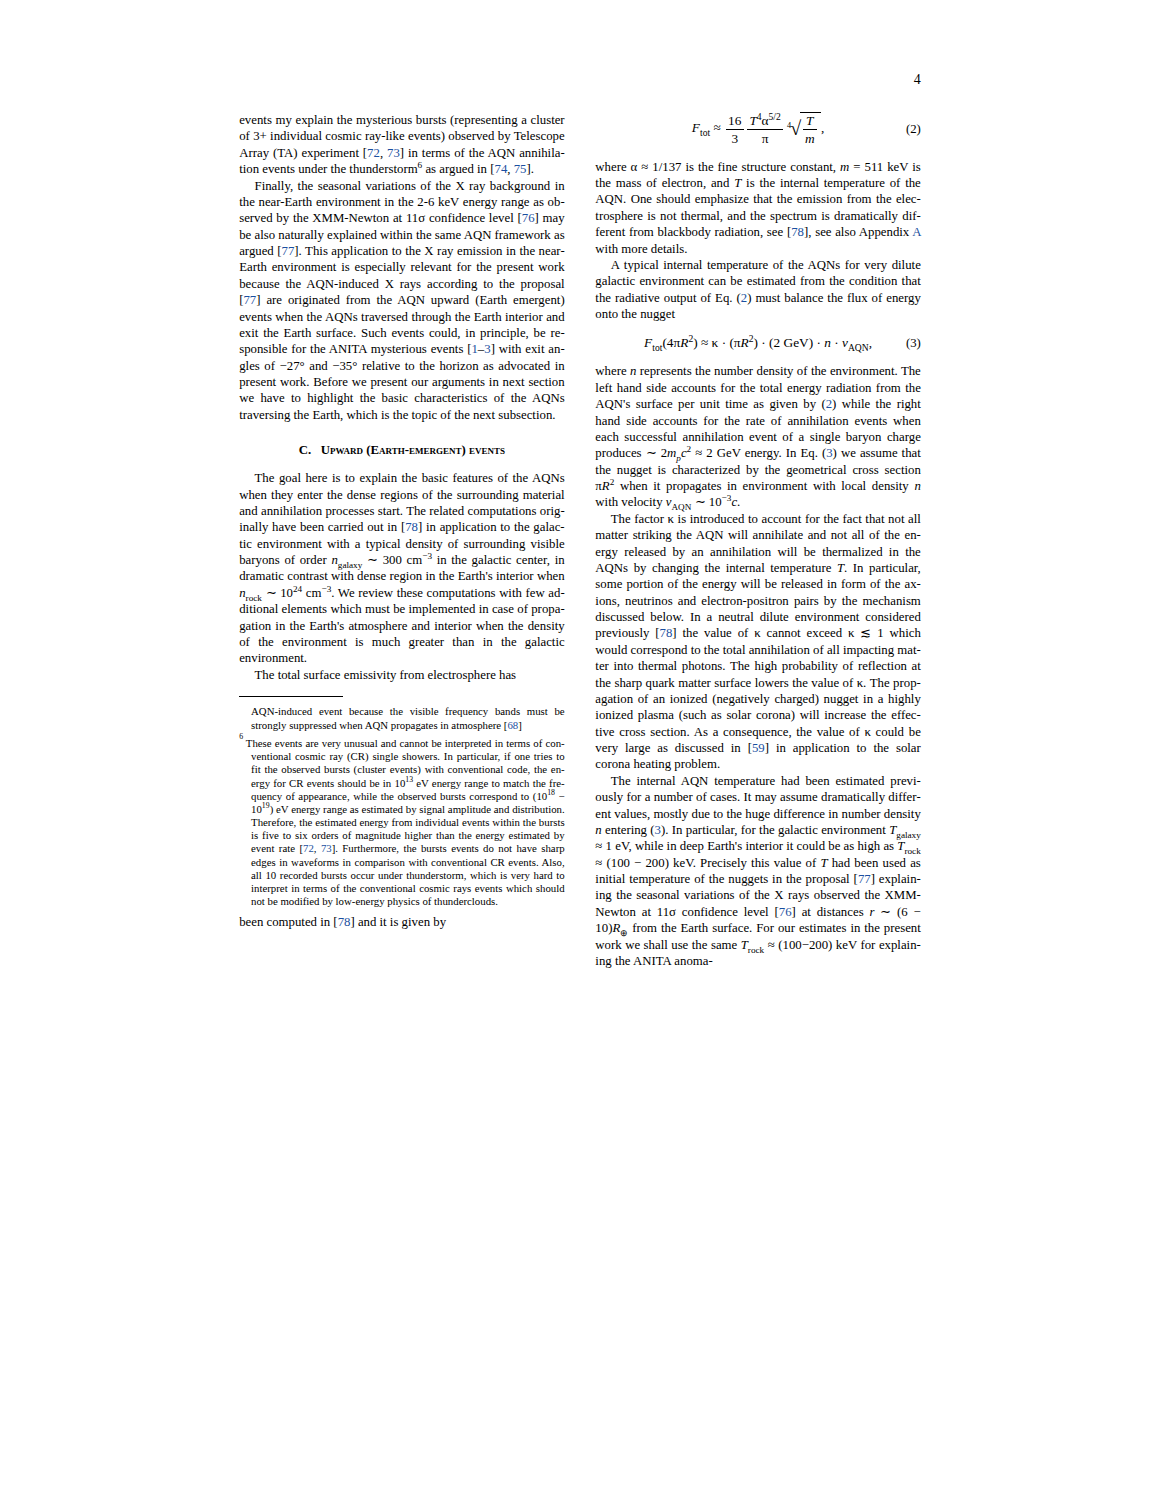4
events my explain the mysterious bursts (representing a cluster of 3+ individual cosmic ray-like events) observed by Telescope Array (TA) experiment [72, 73] in terms of the AQN annihilation events under the thunderstorm6 as argued in [74, 75].
Finally, the seasonal variations of the X ray background in the near-Earth environment in the 2-6 keV energy range as observed by the XMM-Newton at 11σ confidence level [76] may be also naturally explained within the same AQN framework as argued [77]. This application to the X ray emission in the near-Earth environment is especially relevant for the present work because the AQN-induced X rays according to the proposal [77] are originated from the AQN upward (Earth emergent) events when the AQNs traversed through the Earth interior and exit the Earth surface. Such events could, in principle, be responsible for the ANITA mysterious events [1–3] with exit angles of −27° and −35° relative to the horizon as advocated in present work. Before we present our arguments in next section we have to highlight the basic characteristics of the AQNs traversing the Earth, which is the topic of the next subsection.
C. Upward (Earth-emergent) events
The goal here is to explain the basic features of the AQNs when they enter the dense regions of the surrounding material and annihilation processes start. The related computations originally have been carried out in [78] in application to the galactic environment with a typical density of surrounding visible baryons of order ngalaxy ∼ 300 cm−3 in the galactic center, in dramatic contrast with dense region in the Earth's interior when nrock ∼ 1024 cm−3. We review these computations with few additional elements which must be implemented in case of propagation in the Earth's atmosphere and interior when the density of the environment is much greater than in the galactic environment.
The total surface emissivity from electrosphere has
AQN-induced event because the visible frequency bands must be strongly suppressed when AQN propagates in atmosphere [68] 6These events are very unusual and cannot be interpreted in terms of conventional cosmic ray (CR) single showers. In particular, if one tries to fit the observed bursts (cluster events) with conventional code, the energy for CR events should be in 1013 eV energy range to match the frequency of appearance, while the observed bursts correspond to (1018 − 1019) eV energy range as estimated by signal amplitude and distribution. Therefore, the estimated energy from individual events within the bursts is five to six orders of magnitude higher than the energy estimated by event rate [72, 73]. Furthermore, the bursts events do not have sharp edges in waveforms in comparison with conventional CR events. Also, all 10 recorded bursts occur under thunderstorm, which is very hard to interpret in terms of the conventional cosmic rays events which should not be modified by low-energy physics of thunderclouds.
been computed in [78] and it is given by
Ftot ≈ 163 T4α5/2 π 4√Tm, (2)
where α ≈ 1/137 is the fine structure constant, m = 511 keV is the mass of electron, and T is the internal temperature of the AQN. One should emphasize that the emission from the electrosphere is not thermal, and the spectrum is dramatically different from blackbody radiation, see [78], see also Appendix A with more details.
A typical internal temperature of the AQNs for very dilute galactic environment can be estimated from the condition that the radiative output of Eq. (2) must balance the flux of energy onto the nugget
Ftot(4πR2) ≈ κ · (πR2) · (2 GeV) · n · vAQN, (3)
where n represents the number density of the environment. The left hand side accounts for the total energy radiation from the AQN's surface per unit time as given by (2) while the right hand side accounts for the rate of annihilation events when each successful annihilation event of a single baryon charge produces ∼ 2mpc2 ≈ 2 GeV energy. In Eq. (3) we assume that the nugget is characterized by the geometrical cross section πR2 when it propagates in environment with local density n with velocity vAQN ∼ 10−3c.
The factor κ is introduced to account for the fact that not all matter striking the AQN will annihilate and not all of the energy released by an annihilation will be thermalized in the AQNs by changing the internal temperature T. In particular, some portion of the energy will be released in form of the axions, neutrinos and electron-positron pairs by the mechanism discussed below. In a neutral dilute environment considered previously [78] the value of κ cannot exceed κ ≲ 1 which would correspond to the total annihilation of all impacting matter into thermal photons. The high probability of reflection at the sharp quark matter surface lowers the value of κ. The propagation of an ionized (negatively charged) nugget in a highly ionized plasma (such as solar corona) will increase the effective cross section. As a consequence, the value of κ could be very large as discussed in [59] in application to the solar corona heating problem.
The internal AQN temperature had been estimated previously for a number of cases. It may assume dramatically different values, mostly due to the huge difference in number density n entering (3). In particular, for the galactic environment Tgalaxy ≈ 1 eV, while in deep Earth's interior it could be as high as Trock ≈ (100 − 200) keV. Precisely this value of T had been used as initial temperature of the nuggets in the proposal [77] explaining the seasonal variations of the X rays observed the XMM-Newton at 11σ confidence level [76] at distances r ∼ (6 − 10)R⊕ from the Earth surface. For our estimates in the present work we shall use the same Trock ≈ (100−200) keV for explaining the ANITA anoma-